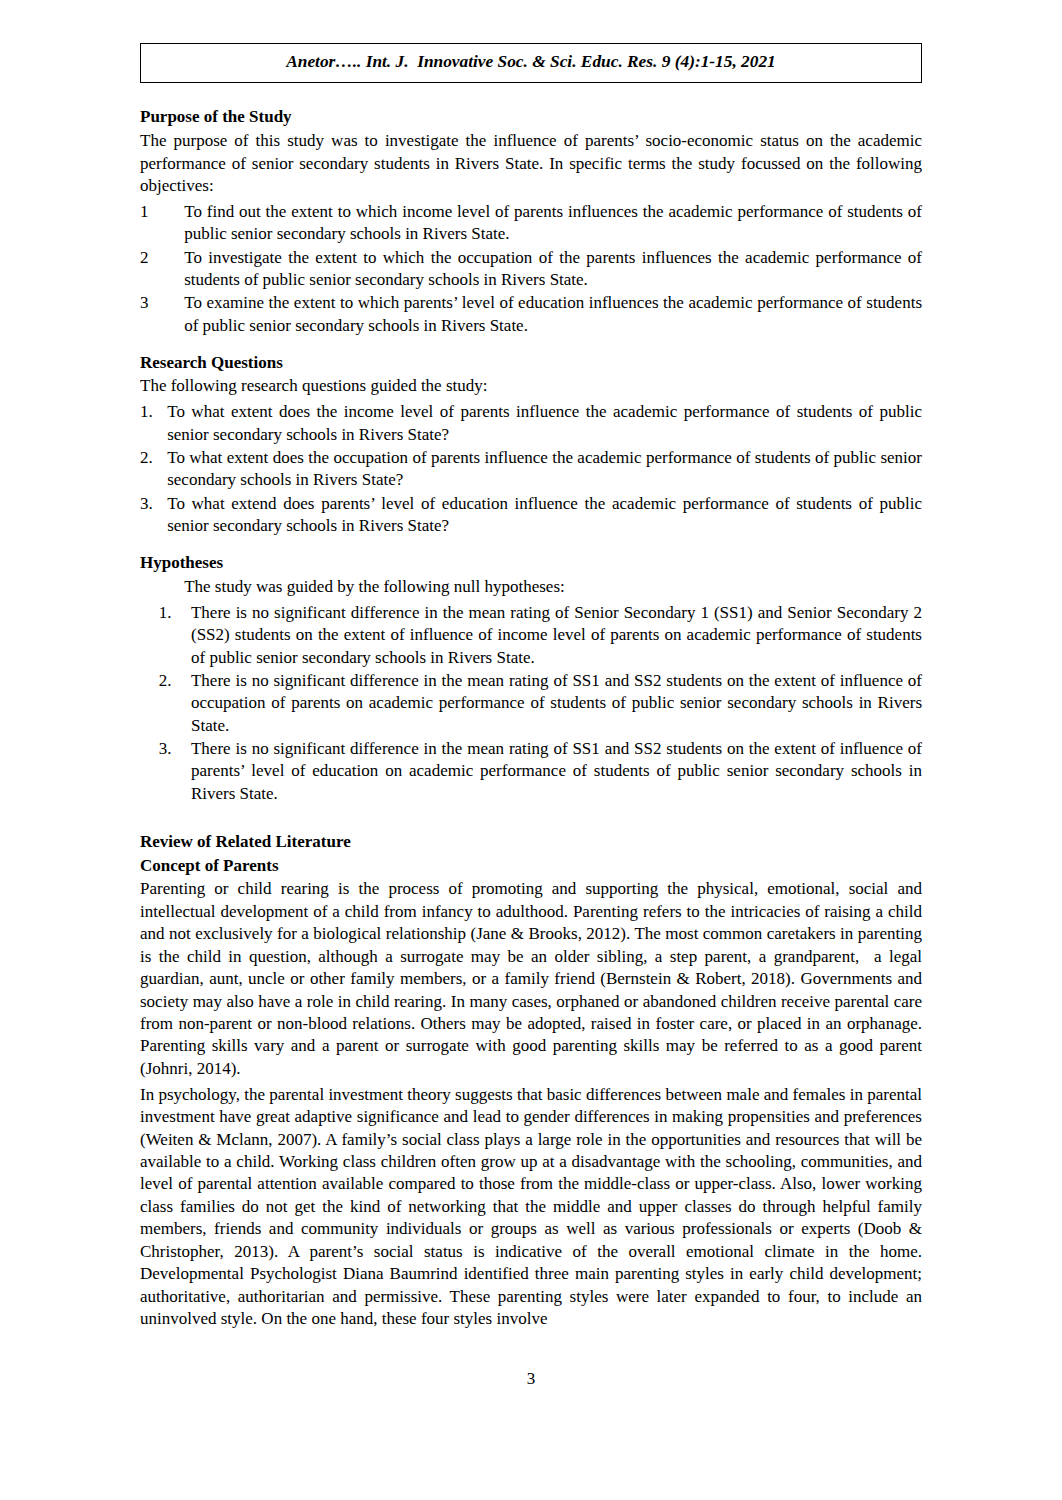Anetor….. Int. J. Innovative Soc. & Sci. Educ. Res. 9 (4):1-15, 2021
Purpose of the Study
The purpose of this study was to investigate the influence of parents’ socio-economic status on the academic performance of senior secondary students in Rivers State. In specific terms the study focussed on the following objectives:
1 To find out the extent to which income level of parents influences the academic performance of students of public senior secondary schools in Rivers State.
2 To investigate the extent to which the occupation of the parents influences the academic performance of students of public senior secondary schools in Rivers State.
3 To examine the extent to which parents’ level of education influences the academic performance of students of public senior secondary schools in Rivers State.
Research Questions
The following research questions guided the study:
1. To what extent does the income level of parents influence the academic performance of students of public senior secondary schools in Rivers State?
2. To what extent does the occupation of parents influence the academic performance of students of public senior secondary schools in Rivers State?
3. To what extend does parents’ level of education influence the academic performance of students of public senior secondary schools in Rivers State?
Hypotheses
The study was guided by the following null hypotheses:
1. There is no significant difference in the mean rating of Senior Secondary 1 (SS1) and Senior Secondary 2 (SS2) students on the extent of influence of income level of parents on academic performance of students of public senior secondary schools in Rivers State.
2. There is no significant difference in the mean rating of SS1 and SS2 students on the extent of influence of occupation of parents on academic performance of students of public senior secondary schools in Rivers State.
3. There is no significant difference in the mean rating of SS1 and SS2 students on the extent of influence of parents’ level of education on academic performance of students of public senior secondary schools in Rivers State.
Review of Related Literature
Concept of Parents
Parenting or child rearing is the process of promoting and supporting the physical, emotional, social and intellectual development of a child from infancy to adulthood. Parenting refers to the intricacies of raising a child and not exclusively for a biological relationship (Jane & Brooks, 2012). The most common caretakers in parenting is the child in question, although a surrogate may be an older sibling, a step parent, a grandparent, a legal guardian, aunt, uncle or other family members, or a family friend (Bernstein & Robert, 2018). Governments and society may also have a role in child rearing. In many cases, orphaned or abandoned children receive parental care from non-parent or non-blood relations. Others may be adopted, raised in foster care, or placed in an orphanage. Parenting skills vary and a parent or surrogate with good parenting skills may be referred to as a good parent (Johnri, 2014).
In psychology, the parental investment theory suggests that basic differences between male and females in parental investment have great adaptive significance and lead to gender differences in making propensities and preferences (Weiten & Mclann, 2007). A family’s social class plays a large role in the opportunities and resources that will be available to a child. Working class children often grow up at a disadvantage with the schooling, communities, and level of parental attention available compared to those from the middle-class or upper-class. Also, lower working class families do not get the kind of networking that the middle and upper classes do through helpful family members, friends and community individuals or groups as well as various professionals or experts (Doob & Christopher, 2013). A parent’s social status is indicative of the overall emotional climate in the home. Developmental Psychologist Diana Baumrind identified three main parenting styles in early child development; authoritative, authoritarian and permissive. These parenting styles were later expanded to four, to include an uninvolved style. On the one hand, these four styles involve
3